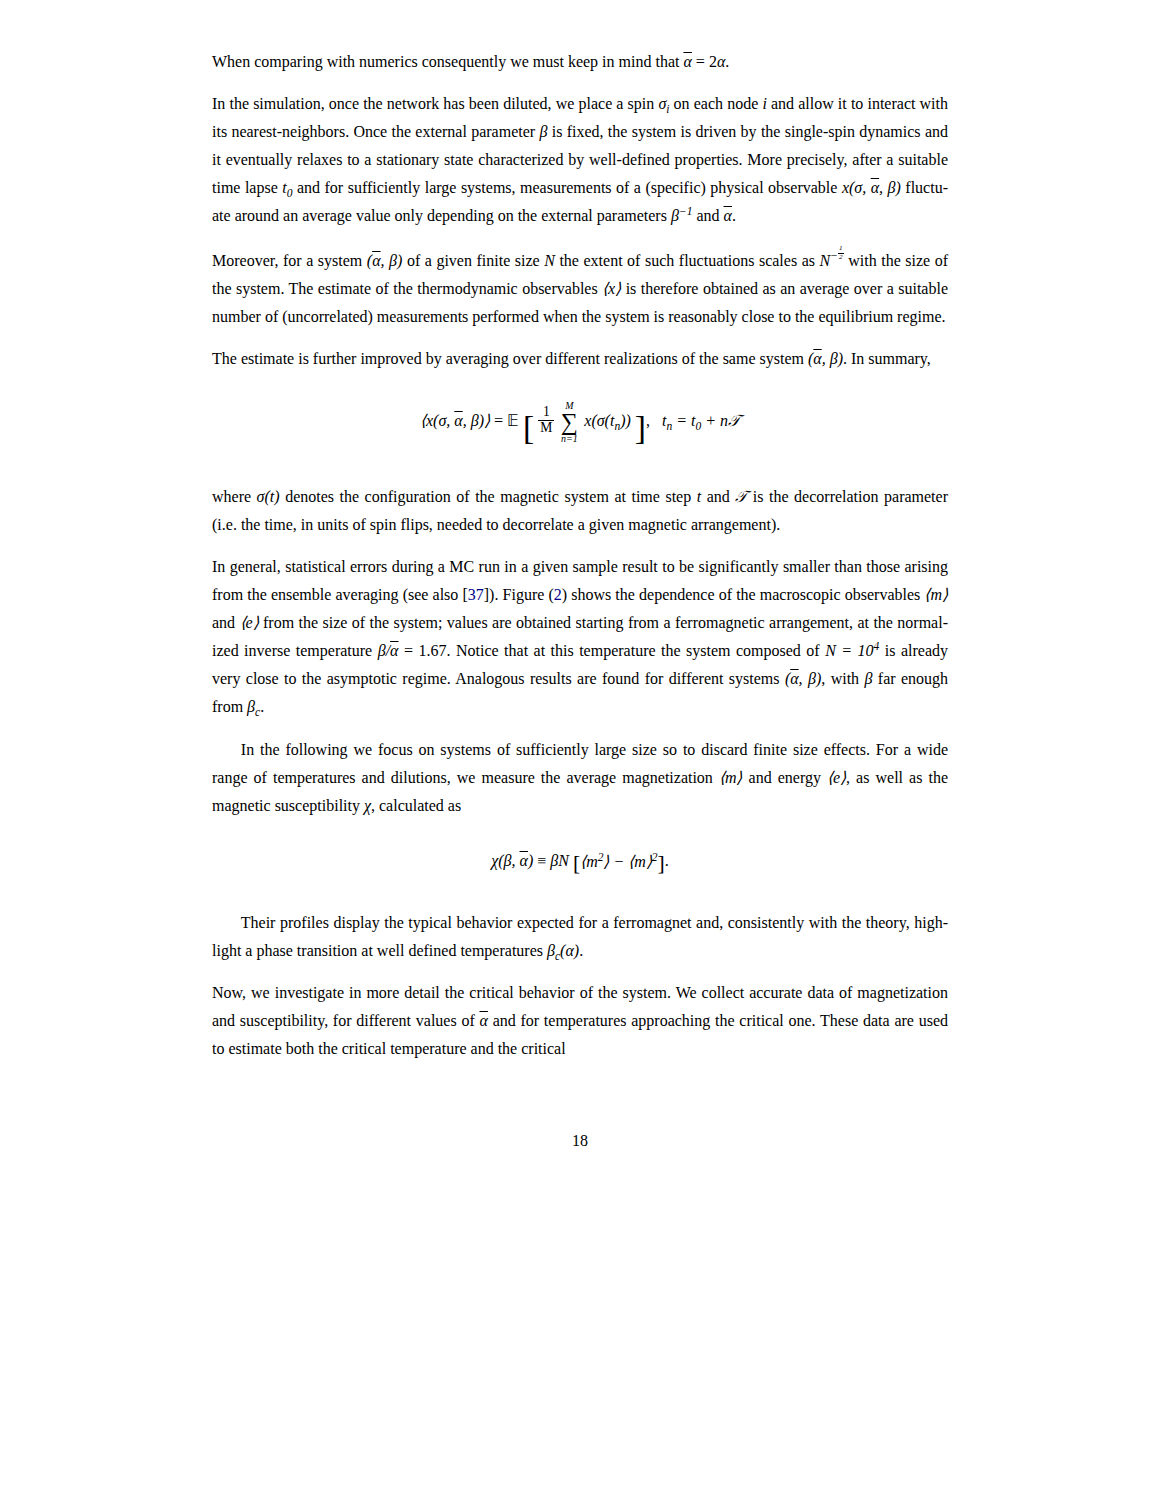When comparing with numerics consequently we must keep in mind that α = 2α.
In the simulation, once the network has been diluted, we place a spin σi on each node i and allow it to interact with its nearest-neighbors. Once the external parameter β is fixed, the system is driven by the single-spin dynamics and it eventually relaxes to a stationary state characterized by well-defined properties. More precisely, after a suitable time lapse t0 and for sufficiently large systems, measurements of a (specific) physical observable x(σ, α, β) fluctuate around an average value only depending on the external parameters β−1 and α.
Moreover, for a system (α, β) of a given finite size N the extent of such fluctuations scales as N−12 with the size of the system. The estimate of the thermodynamic observables ⟨x⟩ is therefore obtained as an average over a suitable number of (uncorrelated) measurements performed when the system is reasonably close to the equilibrium regime.
The estimate is further improved by averaging over different realizations of the same system (α, β). In summary,
⟨x(σ, α, β)⟩ = 𝔼 [ 1 M M∑n=1 x(σ(tn)) ], tn = t0 + n𝒯
where σ(t) denotes the configuration of the magnetic system at time step t and 𝒯 is the decorrelation parameter (i.e. the time, in units of spin flips, needed to decorrelate a given magnetic arrangement).
In general, statistical errors during a MC run in a given sample result to be significantly smaller than those arising from the ensemble averaging (see also [37]). Figure (2) shows the dependence of the macroscopic observables ⟨m⟩ and ⟨e⟩ from the size of the system; values are obtained starting from a ferromagnetic arrangement, at the normalized inverse temperature β/α = 1.67. Notice that at this temperature the system composed of N = 104 is already very close to the asymptotic regime. Analogous results are found for different systems (α, β), with β far enough from βc.
In the following we focus on systems of sufficiently large size so to discard finite size effects. For a wide range of temperatures and dilutions, we measure the average magnetization ⟨m⟩ and energy ⟨e⟩, as well as the magnetic susceptibility χ, calculated as
χ(β, α) ≡ βN [⟨m2⟩ − ⟨m⟩2].
Their profiles display the typical behavior expected for a ferromagnet and, consistently with the theory, highlight a phase transition at well defined temperatures βc(α).
Now, we investigate in more detail the critical behavior of the system. We collect accurate data of magnetization and susceptibility, for different values of α and for temperatures approaching the critical one. These data are used to estimate both the critical temperature and the critical
18